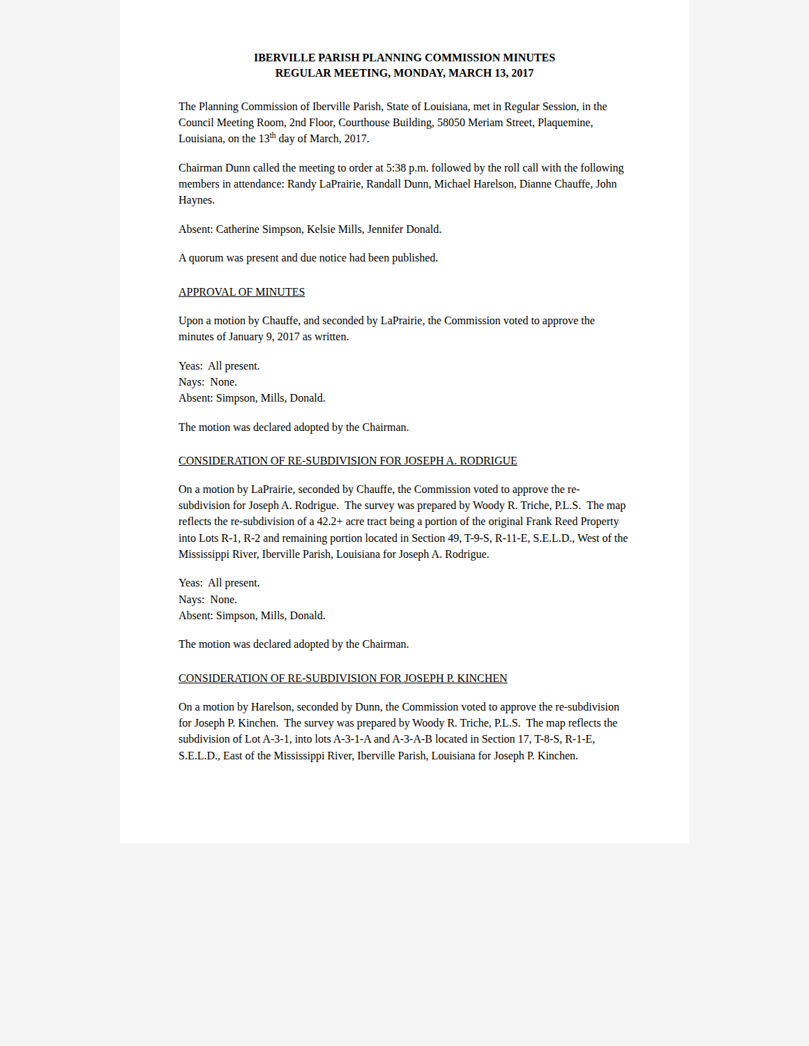IBERVILLE PARISH PLANNING COMMISSION MINUTES REGULAR MEETING, MONDAY, MARCH 13, 2017
The Planning Commission of Iberville Parish, State of Louisiana, met in Regular Session, in the Council Meeting Room, 2nd Floor, Courthouse Building, 58050 Meriam Street, Plaquemine, Louisiana, on the 13th day of March, 2017.
Chairman Dunn called the meeting to order at 5:38 p.m. followed by the roll call with the following members in attendance: Randy LaPrairie, Randall Dunn, Michael Harelson, Dianne Chauffe, John Haynes.
Absent: Catherine Simpson, Kelsie Mills, Jennifer Donald.
A quorum was present and due notice had been published.
APPROVAL OF MINUTES
Upon a motion by Chauffe, and seconded by LaPrairie, the Commission voted to approve the minutes of January 9, 2017 as written.
Yeas: All present.
Nays: None.
Absent: Simpson, Mills, Donald.
The motion was declared adopted by the Chairman.
CONSIDERATION OF RE-SUBDIVISION FOR JOSEPH A. RODRIGUE
On a motion by LaPrairie, seconded by Chauffe, the Commission voted to approve the re-subdivision for Joseph A. Rodrigue. The survey was prepared by Woody R. Triche, P.L.S. The map reflects the re-subdivision of a 42.2+ acre tract being a portion of the original Frank Reed Property into Lots R-1, R-2 and remaining portion located in Section 49, T-9-S, R-11-E, S.E.L.D., West of the Mississippi River, Iberville Parish, Louisiana for Joseph A. Rodrigue.
Yeas: All present.
Nays: None.
Absent: Simpson, Mills, Donald.
The motion was declared adopted by the Chairman.
CONSIDERATION OF RE-SUBDIVISION FOR JOSEPH P. KINCHEN
On a motion by Harelson, seconded by Dunn, the Commission voted to approve the re-subdivision for Joseph P. Kinchen. The survey was prepared by Woody R. Triche, P.L.S. The map reflects the subdivision of Lot A-3-1, into lots A-3-1-A and A-3-A-B located in Section 17, T-8-S, R-1-E, S.E.L.D., East of the Mississippi River, Iberville Parish, Louisiana for Joseph P. Kinchen.